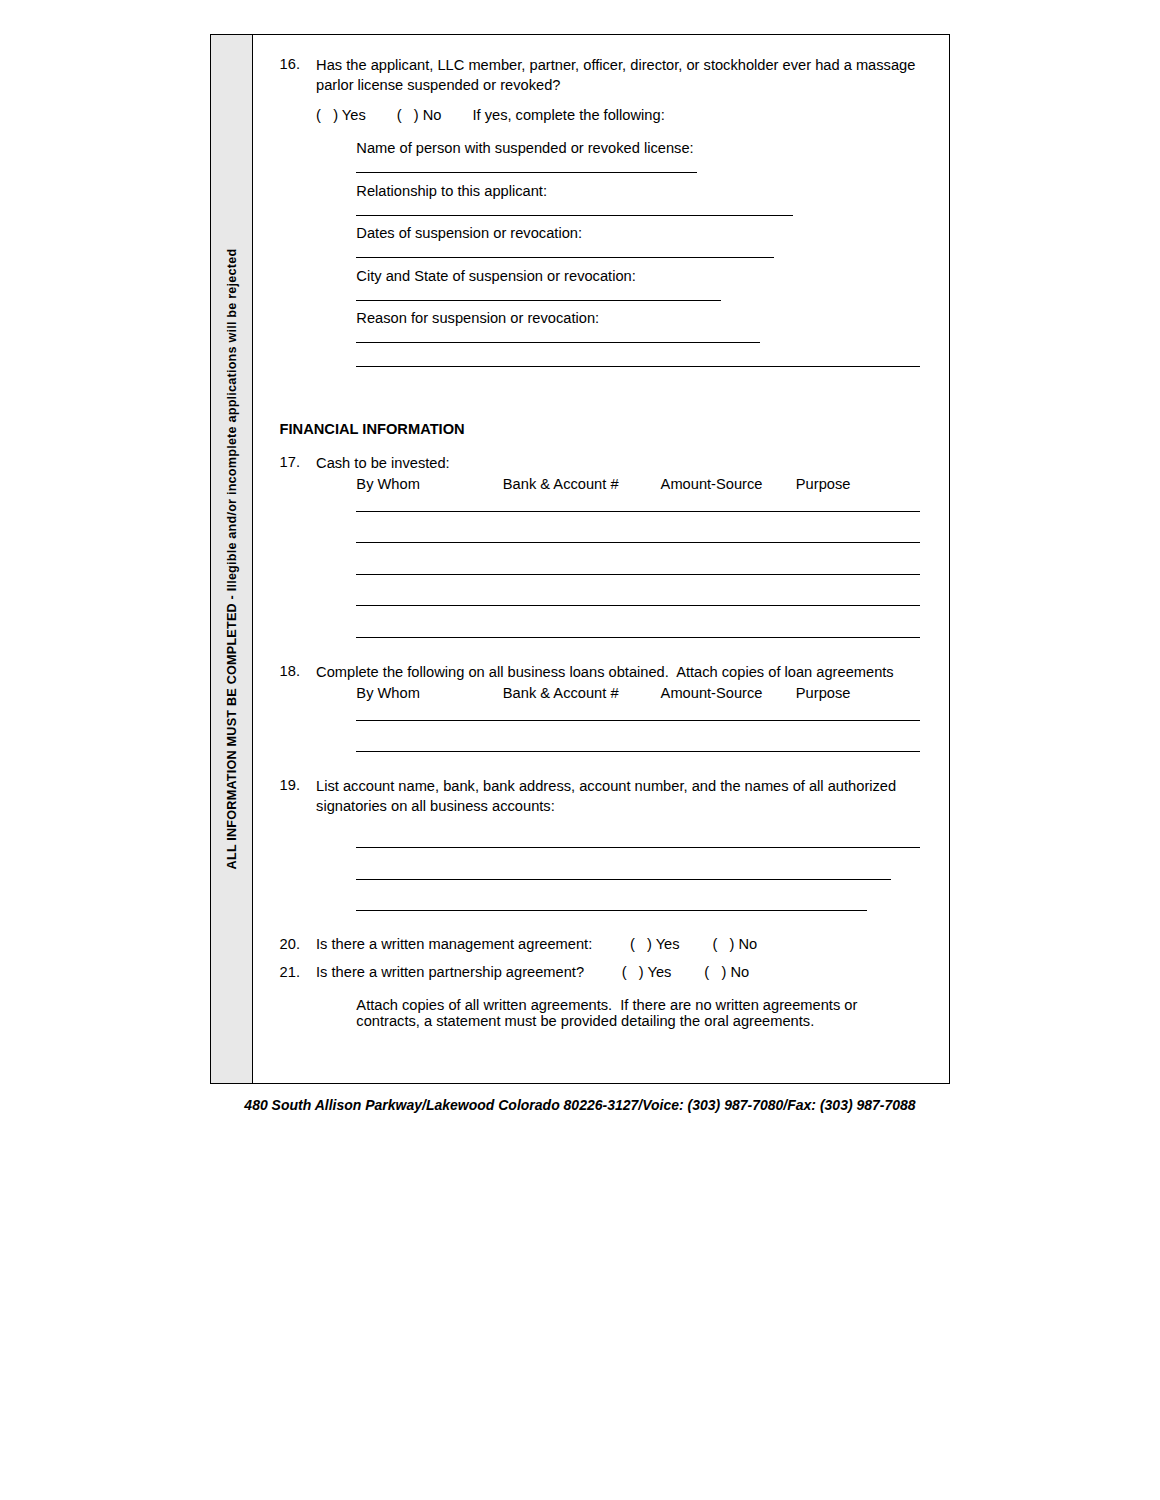ALL INFORMATION MUST BE COMPLETED - Illegible and/or incomplete applications will be rejected
16.
Has the applicant, LLC member, partner, officer, director, or stockholder ever had a massage parlor license suspended or revoked?
( ) Yes ( ) No If yes, complete the following:
Name of person with suspended or revoked license:
Relationship to this applicant:
Dates of suspension or revocation:
City and State of suspension or revocation:
Reason for suspension or revocation:
FINANCIAL INFORMATION
17.
Cash to be invested:
| By Whom | Bank & Account # | Amount-Source | Purpose |
18.
Complete the following on all business loans obtained. Attach copies of loan agreements
| By Whom | Bank & Account # | Amount-Source | Purpose |
19.
List account name, bank, bank address, account number, and the names of all authorized signatories on all business accounts:
20.
Is there a written management agreement: ( ) Yes ( ) No
21.
Is there a written partnership agreement? ( ) Yes ( ) No
Attach copies of all written agreements. If there are no written agreements or contracts, a statement must be provided detailing the oral agreements.
480 South Allison Parkway/Lakewood Colorado 80226-3127/Voice: (303) 987-7080/Fax: (303) 987-7088